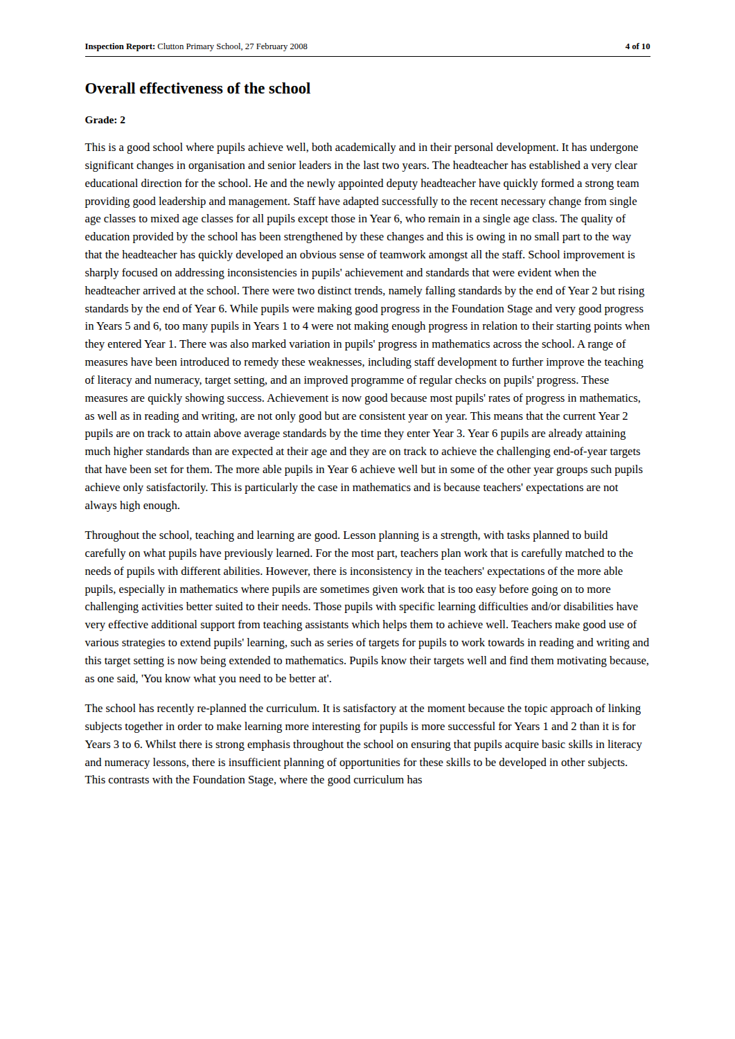Inspection Report: Clutton Primary School, 27 February 2008
4 of 10
Overall effectiveness of the school
Grade: 2
This is a good school where pupils achieve well, both academically and in their personal development. It has undergone significant changes in organisation and senior leaders in the last two years. The headteacher has established a very clear educational direction for the school. He and the newly appointed deputy headteacher have quickly formed a strong team providing good leadership and management. Staff have adapted successfully to the recent necessary change from single age classes to mixed age classes for all pupils except those in Year 6, who remain in a single age class. The quality of education provided by the school has been strengthened by these changes and this is owing in no small part to the way that the headteacher has quickly developed an obvious sense of teamwork amongst all the staff. School improvement is sharply focused on addressing inconsistencies in pupils' achievement and standards that were evident when the headteacher arrived at the school. There were two distinct trends, namely falling standards by the end of Year 2 but rising standards by the end of Year 6. While pupils were making good progress in the Foundation Stage and very good progress in Years 5 and 6, too many pupils in Years 1 to 4 were not making enough progress in relation to their starting points when they entered Year 1. There was also marked variation in pupils' progress in mathematics across the school. A range of measures have been introduced to remedy these weaknesses, including staff development to further improve the teaching of literacy and numeracy, target setting, and an improved programme of regular checks on pupils' progress. These measures are quickly showing success. Achievement is now good because most pupils' rates of progress in mathematics, as well as in reading and writing, are not only good but are consistent year on year. This means that the current Year 2 pupils are on track to attain above average standards by the time they enter Year 3. Year 6 pupils are already attaining much higher standards than are expected at their age and they are on track to achieve the challenging end-of-year targets that have been set for them. The more able pupils in Year 6 achieve well but in some of the other year groups such pupils achieve only satisfactorily. This is particularly the case in mathematics and is because teachers' expectations are not always high enough.
Throughout the school, teaching and learning are good. Lesson planning is a strength, with tasks planned to build carefully on what pupils have previously learned. For the most part, teachers plan work that is carefully matched to the needs of pupils with different abilities. However, there is inconsistency in the teachers' expectations of the more able pupils, especially in mathematics where pupils are sometimes given work that is too easy before going on to more challenging activities better suited to their needs. Those pupils with specific learning difficulties and/or disabilities have very effective additional support from teaching assistants which helps them to achieve well. Teachers make good use of various strategies to extend pupils' learning, such as series of targets for pupils to work towards in reading and writing and this target setting is now being extended to mathematics. Pupils know their targets well and find them motivating because, as one said, 'You know what you need to be better at'.
The school has recently re-planned the curriculum. It is satisfactory at the moment because the topic approach of linking subjects together in order to make learning more interesting for pupils is more successful for Years 1 and 2 than it is for Years 3 to 6. Whilst there is strong emphasis throughout the school on ensuring that pupils acquire basic skills in literacy and numeracy lessons, there is insufficient planning of opportunities for these skills to be developed in other subjects. This contrasts with the Foundation Stage, where the good curriculum has